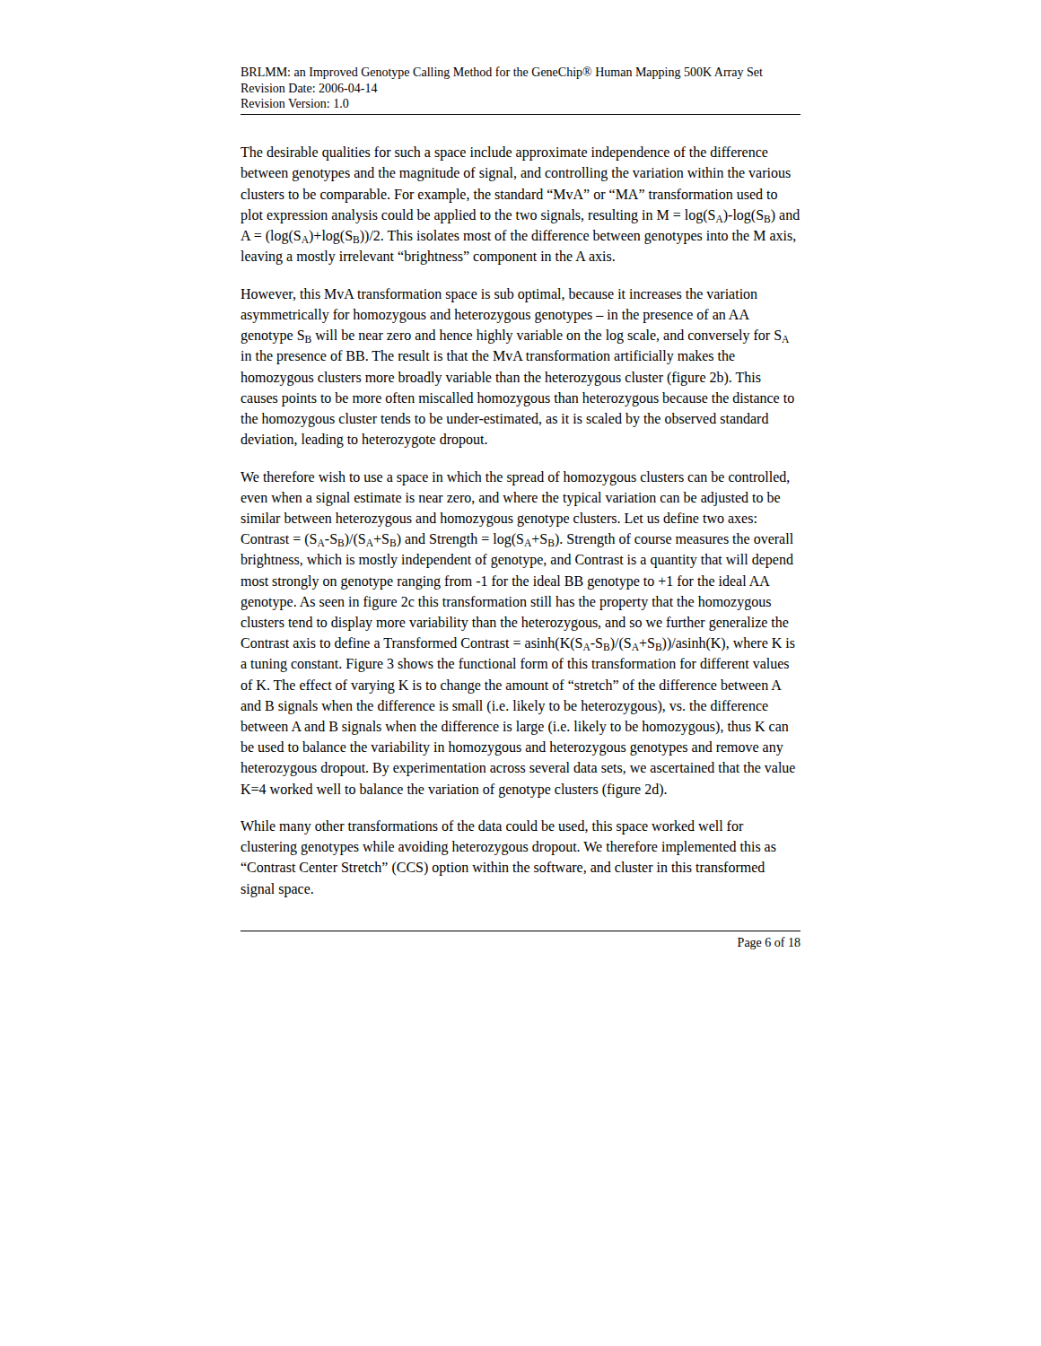BRLMM: an Improved Genotype Calling Method for the GeneChip® Human Mapping 500K Array Set
Revision Date: 2006-04-14
Revision Version: 1.0
The desirable qualities for such a space include approximate independence of the difference between genotypes and the magnitude of signal, and controlling the variation within the various clusters to be comparable. For example, the standard “MvA” or “MA” transformation used to plot expression analysis could be applied to the two signals, resulting in M = log(SA)-log(SB) and A = (log(SA)+log(SB))/2. This isolates most of the difference between genotypes into the M axis, leaving a mostly irrelevant “brightness” component in the A axis.
However, this MvA transformation space is sub optimal, because it increases the variation asymmetrically for homozygous and heterozygous genotypes – in the presence of an AA genotype SB will be near zero and hence highly variable on the log scale, and conversely for SA in the presence of BB. The result is that the MvA transformation artificially makes the homozygous clusters more broadly variable than the heterozygous cluster (figure 2b). This causes points to be more often miscalled homozygous than heterozygous because the distance to the homozygous cluster tends to be under-estimated, as it is scaled by the observed standard deviation, leading to heterozygote dropout.
We therefore wish to use a space in which the spread of homozygous clusters can be controlled, even when a signal estimate is near zero, and where the typical variation can be adjusted to be similar between heterozygous and homozygous genotype clusters. Let us define two axes: Contrast = (SA-SB)/(SA+SB) and Strength = log(SA+SB). Strength of course measures the overall brightness, which is mostly independent of genotype, and Contrast is a quantity that will depend most strongly on genotype ranging from -1 for the ideal BB genotype to +1 for the ideal AA genotype. As seen in figure 2c this transformation still has the property that the homozygous clusters tend to display more variability than the heterozygous, and so we further generalize the Contrast axis to define a Transformed Contrast = asinh(K(SA-SB)/(SA+SB))/asinh(K), where K is a tuning constant. Figure 3 shows the functional form of this transformation for different values of K. The effect of varying K is to change the amount of “stretch” of the difference between A and B signals when the difference is small (i.e. likely to be heterozygous), vs. the difference between A and B signals when the difference is large (i.e. likely to be homozygous), thus K can be used to balance the variability in homozygous and heterozygous genotypes and remove any heterozygous dropout. By experimentation across several data sets, we ascertained that the value K=4 worked well to balance the variation of genotype clusters (figure 2d).
While many other transformations of the data could be used, this space worked well for clustering genotypes while avoiding heterozygous dropout. We therefore implemented this as “Contrast Center Stretch” (CCS) option within the software, and cluster in this transformed signal space.
Page 6 of 18